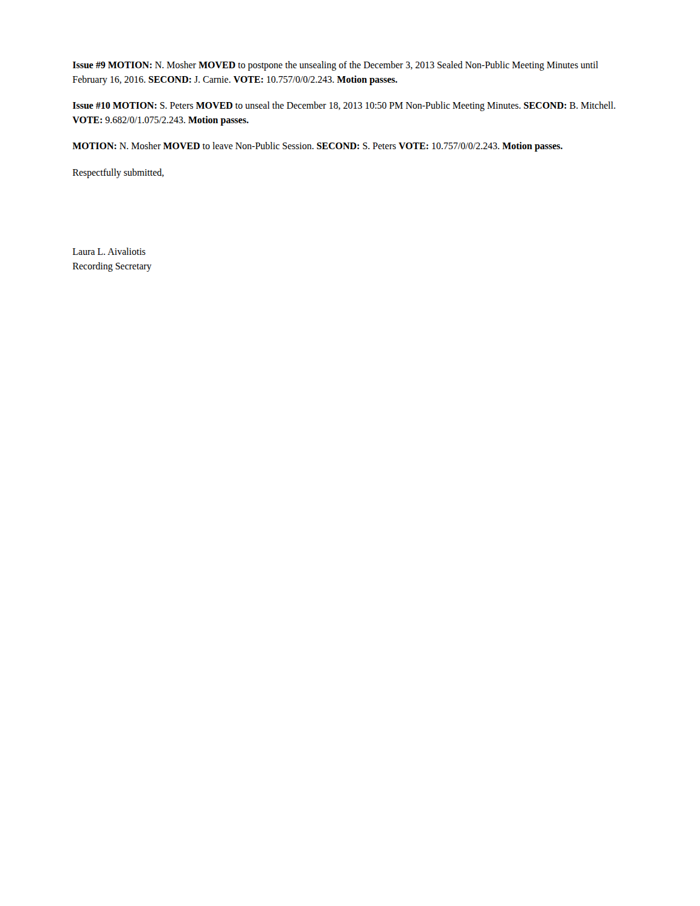Issue #9 MOTION: N. Mosher MOVED to postpone the unsealing of the December 3, 2013 Sealed Non-Public Meeting Minutes until February 16, 2016. SECOND: J. Carnie. VOTE: 10.757/0/0/2.243. Motion passes.
Issue #10 MOTION: S. Peters MOVED to unseal the December 18, 2013 10:50 PM Non-Public Meeting Minutes. SECOND: B. Mitchell. VOTE: 9.682/0/1.075/2.243. Motion passes.
MOTION: N. Mosher MOVED to leave Non-Public Session. SECOND: S. Peters VOTE: 10.757/0/0/2.243. Motion passes.
Respectfully submitted,
Laura L. Aivaliotis
Recording Secretary